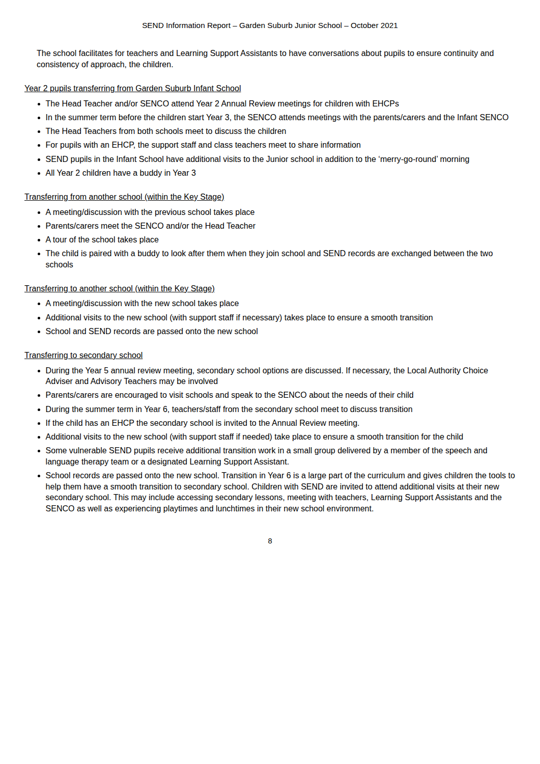SEND Information Report – Garden Suburb Junior School – October 2021
The school facilitates for teachers and Learning Support Assistants to have conversations about pupils to ensure continuity and consistency of approach, the children.
Year 2 pupils transferring from Garden Suburb Infant School
The Head Teacher and/or SENCO attend Year 2 Annual Review meetings for children with EHCPs
In the summer term before the children start Year 3, the SENCO attends meetings with the parents/carers and the Infant SENCO
The Head Teachers from both schools meet to discuss the children
For pupils with an EHCP, the support staff and class teachers meet to share information
SEND pupils in the Infant School have additional visits to the Junior school in addition to the ‘merry-go-round’ morning
All Year 2 children have a buddy in Year 3
Transferring from another school (within the Key Stage)
A meeting/discussion with the previous school takes place
Parents/carers meet the SENCO and/or the Head Teacher
A tour of the school takes place
The child is paired with a buddy to look after them when they join school and SEND records are exchanged between the two schools
Transferring to another school (within the Key Stage)
A meeting/discussion with the new school takes place
Additional visits to the new school (with support staff if necessary) takes place to ensure a smooth transition
School and SEND records are passed onto the new school
Transferring to secondary school
During the Year 5 annual review meeting, secondary school options are discussed. If necessary, the Local Authority Choice Adviser and Advisory Teachers may be involved
Parents/carers are encouraged to visit schools and speak to the SENCO about the needs of their child
During the summer term in Year 6, teachers/staff from the secondary school meet to discuss transition
If the child has an EHCP the secondary school is invited to the Annual Review meeting.
Additional visits to the new school (with support staff if needed) take place to ensure a smooth transition for the child
Some vulnerable SEND pupils receive additional transition work in a small group delivered by a member of the speech and language therapy team or a designated Learning Support Assistant.
School records are passed onto the new school. Transition in Year 6 is a large part of the curriculum and gives children the tools to help them have a smooth transition to secondary school. Children with SEND are invited to attend additional visits at their new secondary school. This may include accessing secondary lessons, meeting with teachers, Learning Support Assistants and the SENCO as well as experiencing playtimes and lunchtimes in their new school environment.
8